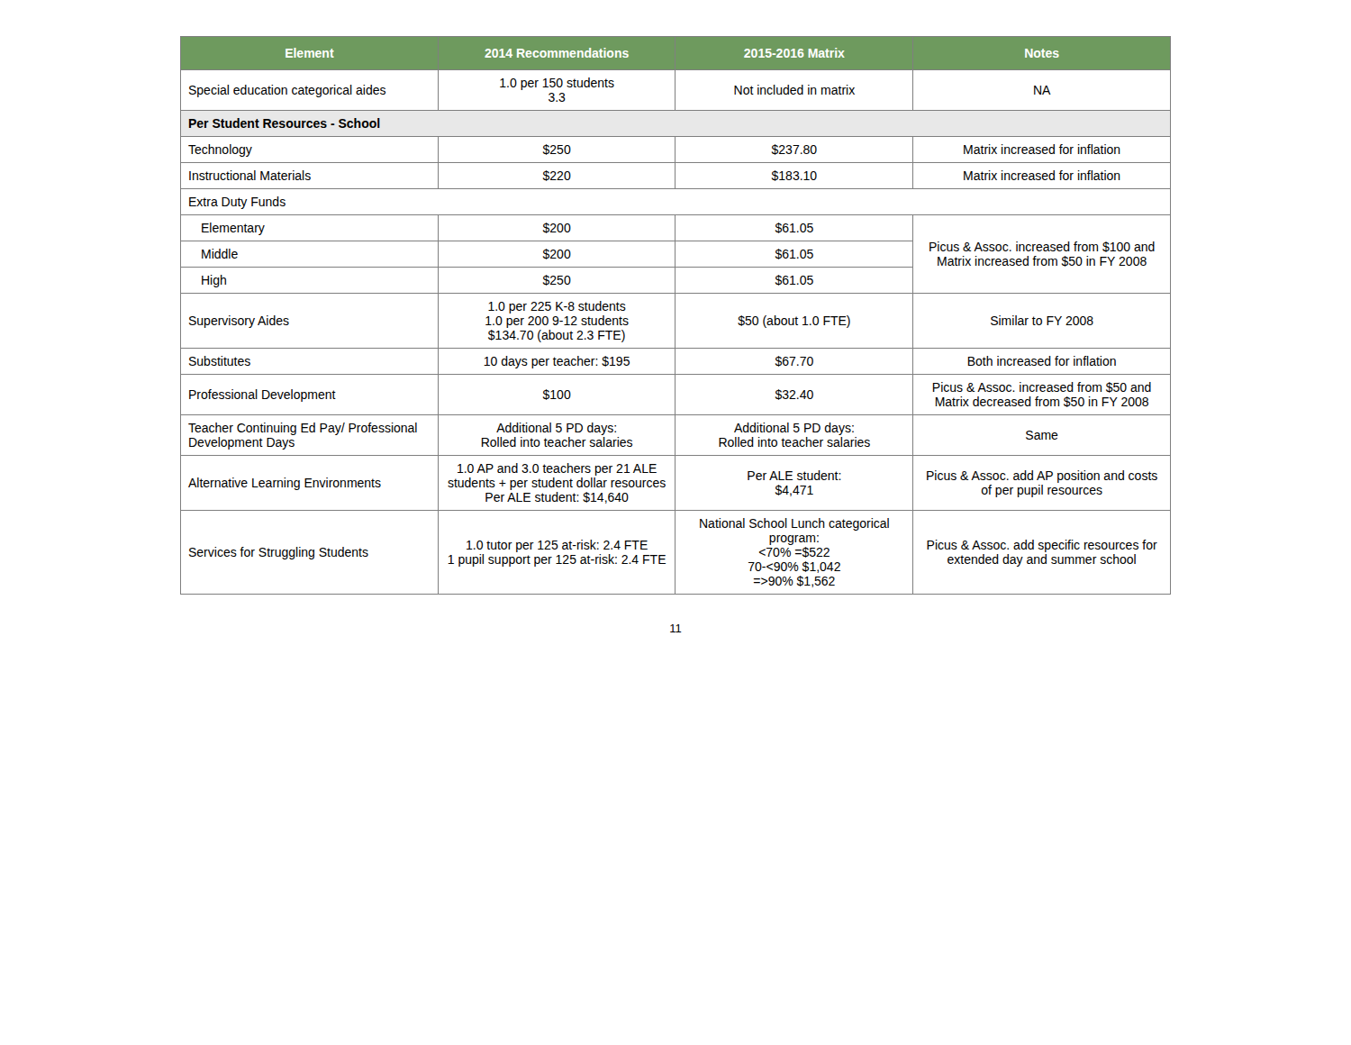| Element | 2014 Recommendations | 2015-2016 Matrix | Notes |
| --- | --- | --- | --- |
| Special education categorical aides | 1.0 per 150 students 3.3 | Not included in matrix | NA |
| Per Student Resources - School |
| Technology | $250 | $237.80 | Matrix increased for inflation |
| Instructional Materials | $220 | $183.10 | Matrix increased for inflation |
| Extra Duty Funds |
| Elementary | $200 | $61.05 | Picus & Assoc. increased from $100 and Matrix increased from $50 in FY 2008 |
| Middle | $200 | $61.05 |
| High | $250 | $61.05 |
| Supervisory Aides | 1.0 per 225 K-8 students 1.0 per 200 9-12 students $134.70 (about 2.3 FTE) | $50 (about 1.0 FTE) | Similar to FY 2008 |
| Substitutes | 10 days per teacher: $195 | $67.70 | Both increased for inflation |
| Professional Development | $100 | $32.40 | Picus & Assoc. increased from $50 and Matrix decreased from $50 in FY 2008 |
| Teacher Continuing Ed Pay/ Professional Development Days | Additional 5 PD days: Rolled into teacher salaries | Additional 5 PD days: Rolled into teacher salaries | Same |
| Alternative Learning Environments | 1.0 AP and 3.0 teachers per 21 ALE students + per student dollar resources Per ALE student: $14,640 | Per ALE student: $4,471 | Picus & Assoc. add AP position and costs of per pupil resources |
| Services for Struggling Students | 1.0 tutor per 125 at-risk: 2.4 FTE 1 pupil support per 125 at-risk: 2.4 FTE | National School Lunch categorical program: <70% =$522 70-<90% $1,042 =>90% $1,562 | Picus & Assoc. add specific resources for extended day and summer school |
11